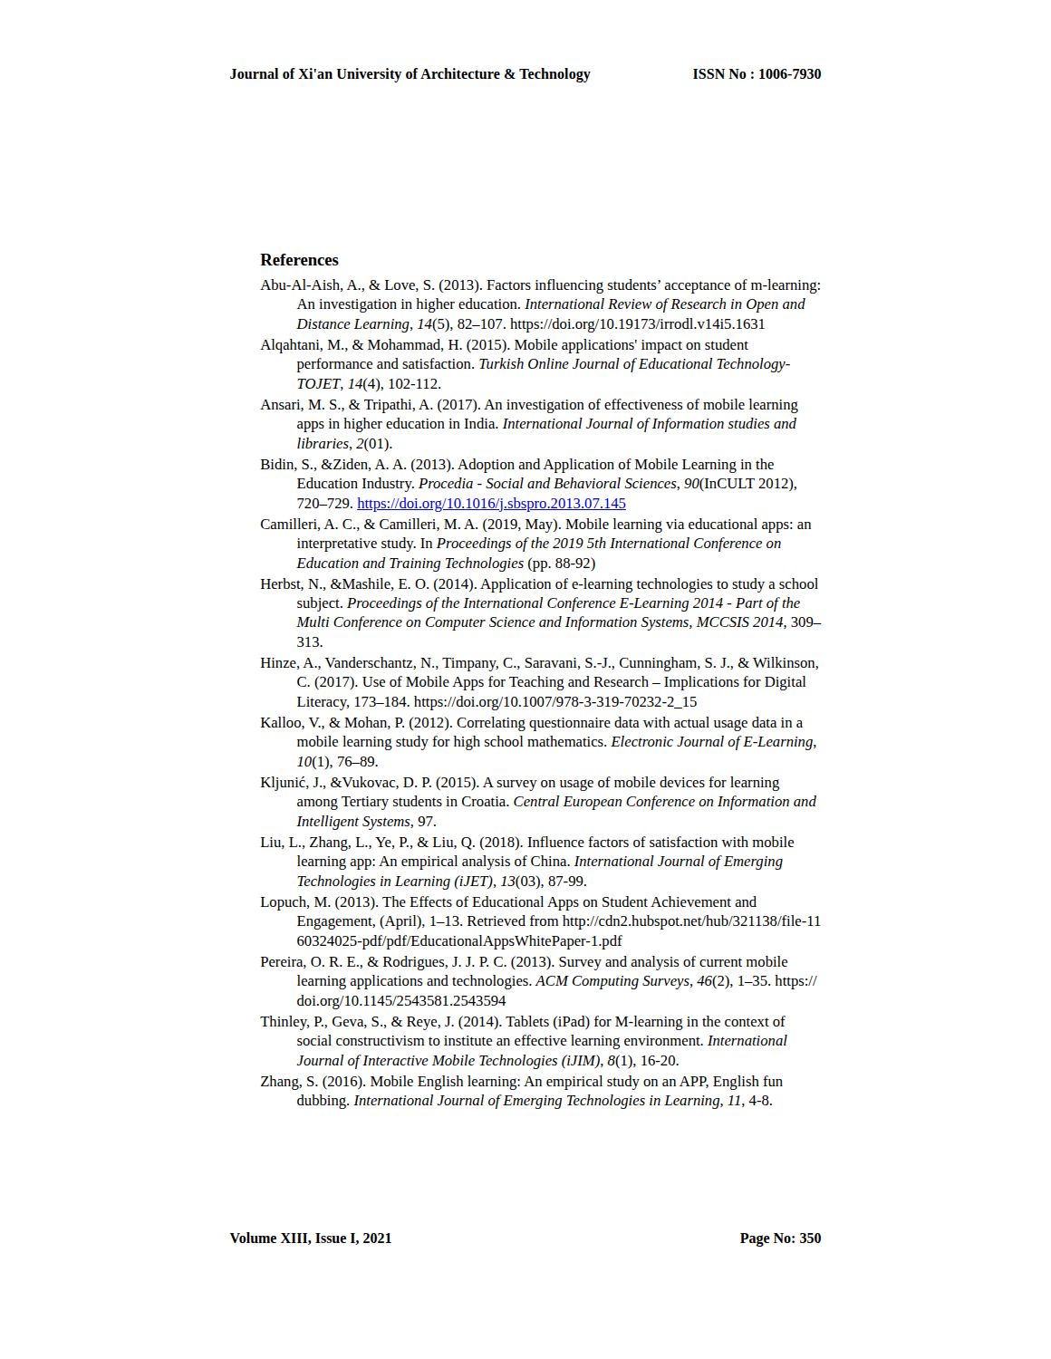Journal of Xi'an University of Architecture & Technology ISSN No : 1006-7930
References
Abu-Al-Aish, A., & Love, S. (2013). Factors influencing students’ acceptance of m-learning: An investigation in higher education. International Review of Research in Open and Distance Learning, 14(5), 82–107. https://doi.org/10.19173/irrodl.v14i5.1631
Alqahtani, M., & Mohammad, H. (2015). Mobile applications' impact on student performance and satisfaction. Turkish Online Journal of Educational Technology-TOJET, 14(4), 102-112.
Ansari, M. S., & Tripathi, A. (2017). An investigation of effectiveness of mobile learning apps in higher education in India. International Journal of Information studies and libraries, 2(01).
Bidin, S., &Ziden, A. A. (2013). Adoption and Application of Mobile Learning in the Education Industry. Procedia - Social and Behavioral Sciences, 90(InCULT 2012), 720–729. https://doi.org/10.1016/j.sbspro.2013.07.145
Camilleri, A. C., & Camilleri, M. A. (2019, May). Mobile learning via educational apps: an interpretative study. In Proceedings of the 2019 5th International Conference on Education and Training Technologies (pp. 88-92)
Herbst, N., &Mashile, E. O. (2014). Application of e-learning technologies to study a school subject. Proceedings of the International Conference E-Learning 2014 - Part of the Multi Conference on Computer Science and Information Systems, MCCSIS 2014, 309–313.
Hinze, A., Vanderschantz, N., Timpany, C., Saravani, S.-J., Cunningham, S. J., & Wilkinson, C. (2017). Use of Mobile Apps for Teaching and Research – Implications for Digital Literacy, 173–184. https://doi.org/10.1007/978-3-319-70232-2_15
Kalloo, V., & Mohan, P. (2012). Correlating questionnaire data with actual usage data in a mobile learning study for high school mathematics. Electronic Journal of E-Learning, 10(1), 76–89.
Kljunić, J., &Vukovac, D. P. (2015). A survey on usage of mobile devices for learning among Tertiary students in Croatia. Central European Conference on Information and Intelligent Systems, 97.
Liu, L., Zhang, L., Ye, P., & Liu, Q. (2018). Influence factors of satisfaction with mobile learning app: An empirical analysis of China. International Journal of Emerging Technologies in Learning (iJET), 13(03), 87-99.
Lopuch, M. (2013). The Effects of Educational Apps on Student Achievement and Engagement, (April), 1–13. Retrieved from http://cdn2.hubspot.net/hub/321138/file-1160324025-pdf/pdf/EducationalAppsWhitePaper-1.pdf
Pereira, O. R. E., & Rodrigues, J. J. P. C. (2013). Survey and analysis of current mobile learning applications and technologies. ACM Computing Surveys, 46(2), 1–35. https://doi.org/10.1145/2543581.2543594
Thinley, P., Geva, S., & Reye, J. (2014). Tablets (iPad) for M-learning in the context of social constructivism to institute an effective learning environment. International Journal of Interactive Mobile Technologies (iJIM), 8(1), 16-20.
Zhang, S. (2016). Mobile English learning: An empirical study on an APP, English fun dubbing. International Journal of Emerging Technologies in Learning, 11, 4-8.
Volume XIII, Issue I, 2021 Page No: 350